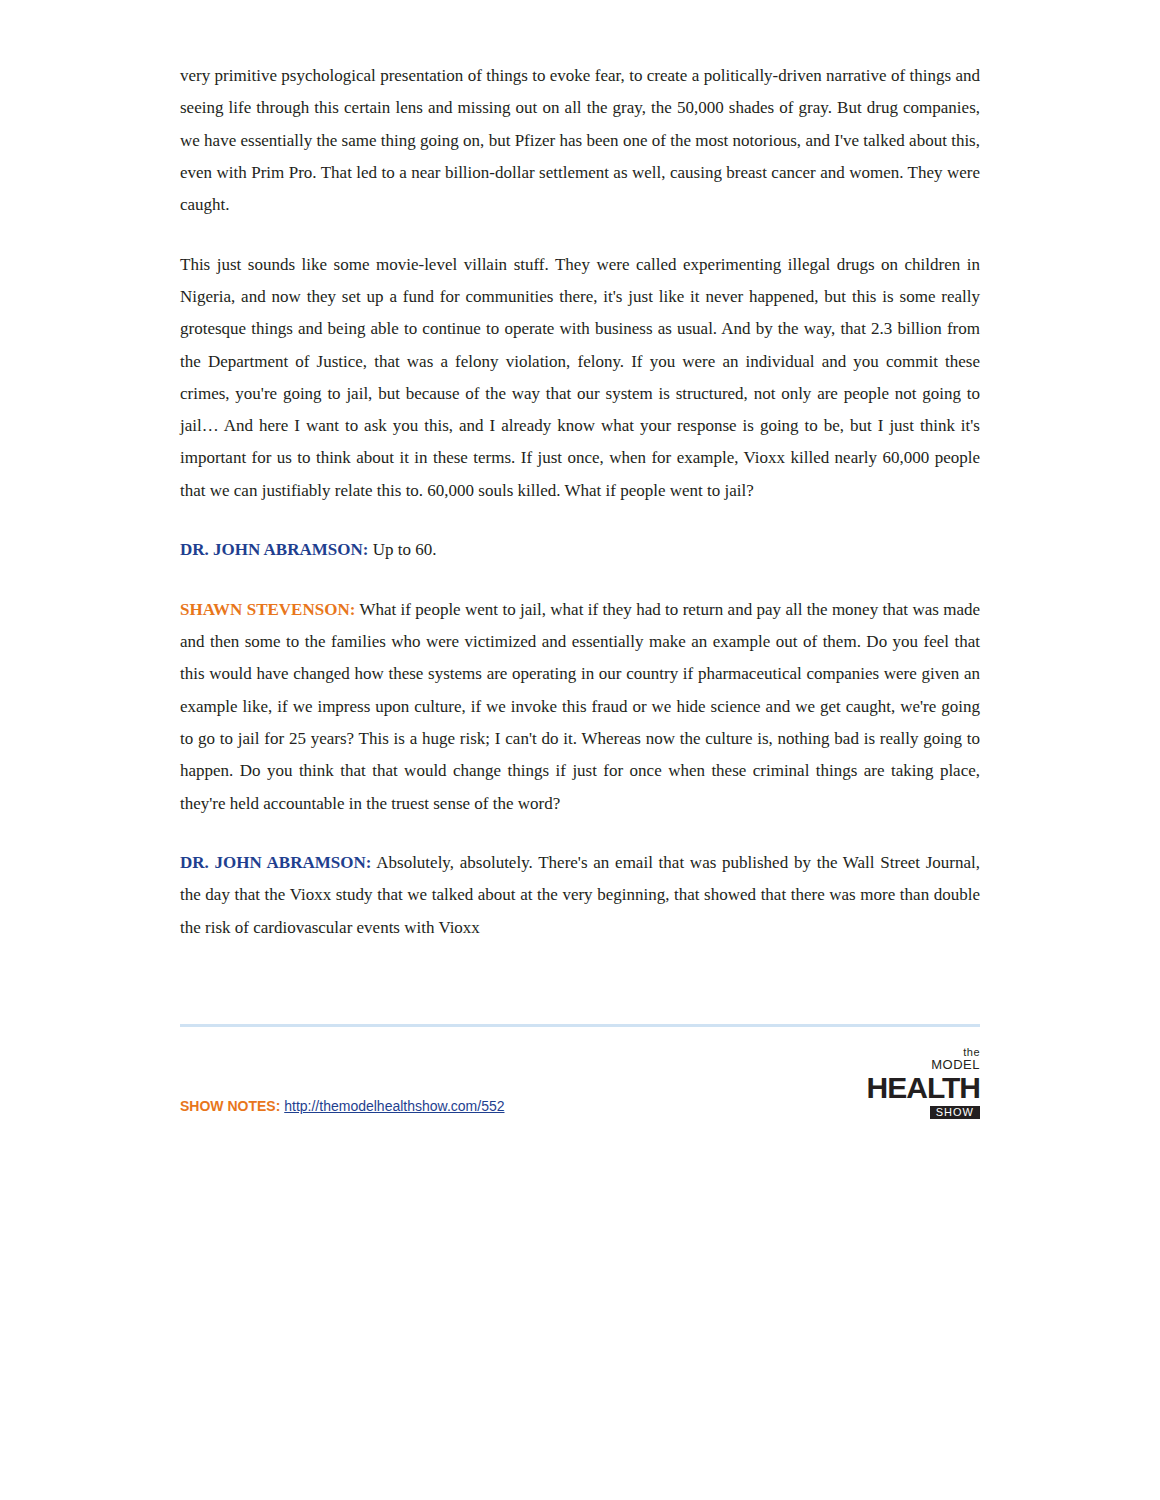very primitive psychological presentation of things to evoke fear, to create a politically-driven narrative of things and seeing life through this certain lens and missing out on all the gray, the 50,000 shades of gray. But drug companies, we have essentially the same thing going on, but Pfizer has been one of the most notorious, and I've talked about this, even with Prim Pro. That led to a near billion-dollar settlement as well, causing breast cancer and women. They were caught.
This just sounds like some movie-level villain stuff. They were called experimenting illegal drugs on children in Nigeria, and now they set up a fund for communities there, it's just like it never happened, but this is some really grotesque things and being able to continue to operate with business as usual. And by the way, that 2.3 billion from the Department of Justice, that was a felony violation, felony. If you were an individual and you commit these crimes, you're going to jail, but because of the way that our system is structured, not only are people not going to jail… And here I want to ask you this, and I already know what your response is going to be, but I just think it's important for us to think about it in these terms. If just once, when for example, Vioxx killed nearly 60,000 people that we can justifiably relate this to. 60,000 souls killed. What if people went to jail?
DR. JOHN ABRAMSON: Up to 60.
SHAWN STEVENSON: What if people went to jail, what if they had to return and pay all the money that was made and then some to the families who were victimized and essentially make an example out of them. Do you feel that this would have changed how these systems are operating in our country if pharmaceutical companies were given an example like, if we impress upon culture, if we invoke this fraud or we hide science and we get caught, we're going to go to jail for 25 years? This is a huge risk; I can't do it. Whereas now the culture is, nothing bad is really going to happen. Do you think that that would change things if just for once when these criminal things are taking place, they're held accountable in the truest sense of the word?
DR. JOHN ABRAMSON: Absolutely, absolutely. There's an email that was published by the Wall Street Journal, the day that the Vioxx study that we talked about at the very beginning, that showed that there was more than double the risk of cardiovascular events with Vioxx
SHOW NOTES: http://themodelhealthshow.com/552
the
MODEL
HEALTH
SHOW